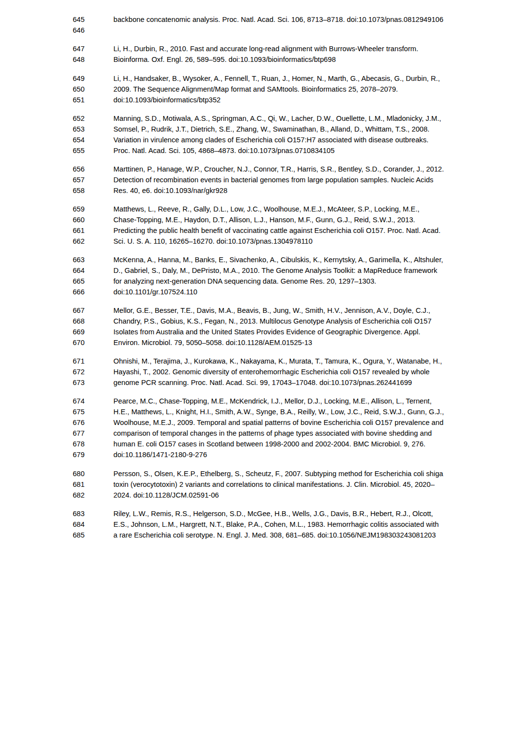645 646
backbone concatenomic analysis. Proc. Natl. Acad. Sci. 106, 8713–8718. doi:10.1073/pnas.0812949106
647 648
Li, H., Durbin, R., 2010. Fast and accurate long-read alignment with Burrows-Wheeler transform. Bioinforma. Oxf. Engl. 26, 589–595. doi:10.1093/bioinformatics/btp698
649 650 651
Li, H., Handsaker, B., Wysoker, A., Fennell, T., Ruan, J., Homer, N., Marth, G., Abecasis, G., Durbin, R., 2009. The Sequence Alignment/Map format and SAMtools. Bioinformatics 25, 2078–2079. doi:10.1093/bioinformatics/btp352
652 653 654 655
Manning, S.D., Motiwala, A.S., Springman, A.C., Qi, W., Lacher, D.W., Ouellette, L.M., Mladonicky, J.M., Somsel, P., Rudrik, J.T., Dietrich, S.E., Zhang, W., Swaminathan, B., Alland, D., Whittam, T.S., 2008. Variation in virulence among clades of Escherichia coli O157:H7 associated with disease outbreaks. Proc. Natl. Acad. Sci. 105, 4868–4873. doi:10.1073/pnas.0710834105
656 657 658
Marttinen, P., Hanage, W.P., Croucher, N.J., Connor, T.R., Harris, S.R., Bentley, S.D., Corander, J., 2012. Detection of recombination events in bacterial genomes from large population samples. Nucleic Acids Res. 40, e6. doi:10.1093/nar/gkr928
659 660 661 662
Matthews, L., Reeve, R., Gally, D.L., Low, J.C., Woolhouse, M.E.J., McAteer, S.P., Locking, M.E., Chase-Topping, M.E., Haydon, D.T., Allison, L.J., Hanson, M.F., Gunn, G.J., Reid, S.W.J., 2013. Predicting the public health benefit of vaccinating cattle against Escherichia coli O157. Proc. Natl. Acad. Sci. U. S. A. 110, 16265–16270. doi:10.1073/pnas.1304978110
663 664 665 666
McKenna, A., Hanna, M., Banks, E., Sivachenko, A., Cibulskis, K., Kernytsky, A., Garimella, K., Altshuler, D., Gabriel, S., Daly, M., DePristo, M.A., 2010. The Genome Analysis Toolkit: a MapReduce framework for analyzing next-generation DNA sequencing data. Genome Res. 20, 1297–1303. doi:10.1101/gr.107524.110
667 668 669 670
Mellor, G.E., Besser, T.E., Davis, M.A., Beavis, B., Jung, W., Smith, H.V., Jennison, A.V., Doyle, C.J., Chandry, P.S., Gobius, K.S., Fegan, N., 2013. Multilocus Genotype Analysis of Escherichia coli O157 Isolates from Australia and the United States Provides Evidence of Geographic Divergence. Appl. Environ. Microbiol. 79, 5050–5058. doi:10.1128/AEM.01525-13
671 672 673
Ohnishi, M., Terajima, J., Kurokawa, K., Nakayama, K., Murata, T., Tamura, K., Ogura, Y., Watanabe, H., Hayashi, T., 2002. Genomic diversity of enterohemorrhagic Escherichia coli O157 revealed by whole genome PCR scanning. Proc. Natl. Acad. Sci. 99, 17043–17048. doi:10.1073/pnas.262441699
674 675 676 677 678 679
Pearce, M.C., Chase-Topping, M.E., McKendrick, I.J., Mellor, D.J., Locking, M.E., Allison, L., Ternent, H.E., Matthews, L., Knight, H.I., Smith, A.W., Synge, B.A., Reilly, W., Low, J.C., Reid, S.W.J., Gunn, G.J., Woolhouse, M.E.J., 2009. Temporal and spatial patterns of bovine Escherichia coli O157 prevalence and comparison of temporal changes in the patterns of phage types associated with bovine shedding and human E. coli O157 cases in Scotland between 1998-2000 and 2002-2004. BMC Microbiol. 9, 276. doi:10.1186/1471-2180-9-276
680 681 682
Persson, S., Olsen, K.E.P., Ethelberg, S., Scheutz, F., 2007. Subtyping method for Escherichia coli shiga toxin (verocytotoxin) 2 variants and correlations to clinical manifestations. J. Clin. Microbiol. 45, 2020–2024. doi:10.1128/JCM.02591-06
683 684 685
Riley, L.W., Remis, R.S., Helgerson, S.D., McGee, H.B., Wells, J.G., Davis, B.R., Hebert, R.J., Olcott, E.S., Johnson, L.M., Hargrett, N.T., Blake, P.A., Cohen, M.L., 1983. Hemorrhagic colitis associated with a rare Escherichia coli serotype. N. Engl. J. Med. 308, 681–685. doi:10.1056/NEJM198303243081203